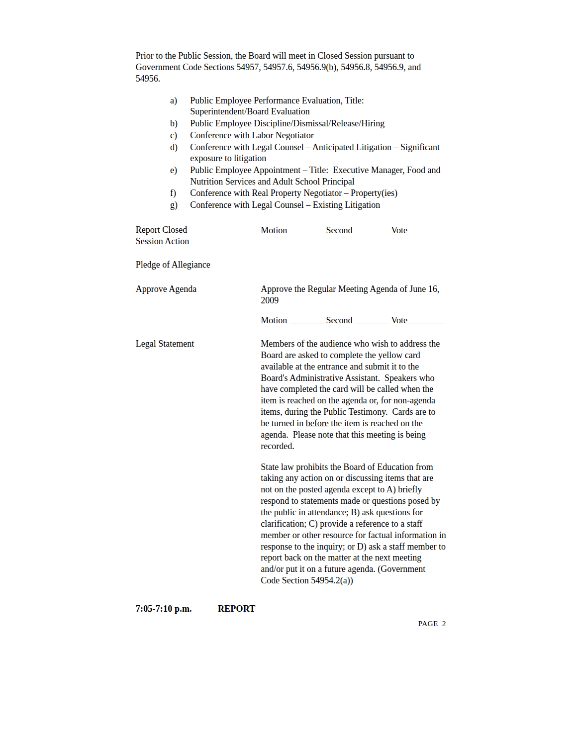Prior to the Public Session, the Board will meet in Closed Session pursuant to Government Code Sections 54957, 54957.6, 54956.9(b), 54956.8, 54956.9, and 54956.
a) Public Employee Performance Evaluation, Title: Superintendent/Board Evaluation
b) Public Employee Discipline/Dismissal/Release/Hiring
c) Conference with Labor Negotiator
d) Conference with Legal Counsel – Anticipated Litigation – Significant exposure to litigation
e) Public Employee Appointment – Title: Executive Manager, Food and Nutrition Services and Adult School Principal
f) Conference with Real Property Negotiator – Property(ies)
g) Conference with Legal Counsel – Existing Litigation
Report Closed
Session Action
Motion Second Vote
Pledge of Allegiance
Approve Agenda
Approve the Regular Meeting Agenda of June 16, 2009
Motion Second Vote
Legal Statement
Members of the audience who wish to address the Board are asked to complete the yellow card available at the entrance and submit it to the Board's Administrative Assistant. Speakers who have completed the card will be called when the item is reached on the agenda or, for non-agenda items, during the Public Testimony. Cards are to be turned in before the item is reached on the agenda. Please note that this meeting is being recorded.
State law prohibits the Board of Education from taking any action on or discussing items that are not on the posted agenda except to A) briefly respond to statements made or questions posed by the public in attendance; B) ask questions for clarification; C) provide a reference to a staff member or other resource for factual information in response to the inquiry; or D) ask a staff member to report back on the matter at the next meeting and/or put it on a future agenda. (Government Code Section 54954.2(a))
7:05-7:10 p.m. REPORT
PAGE 2